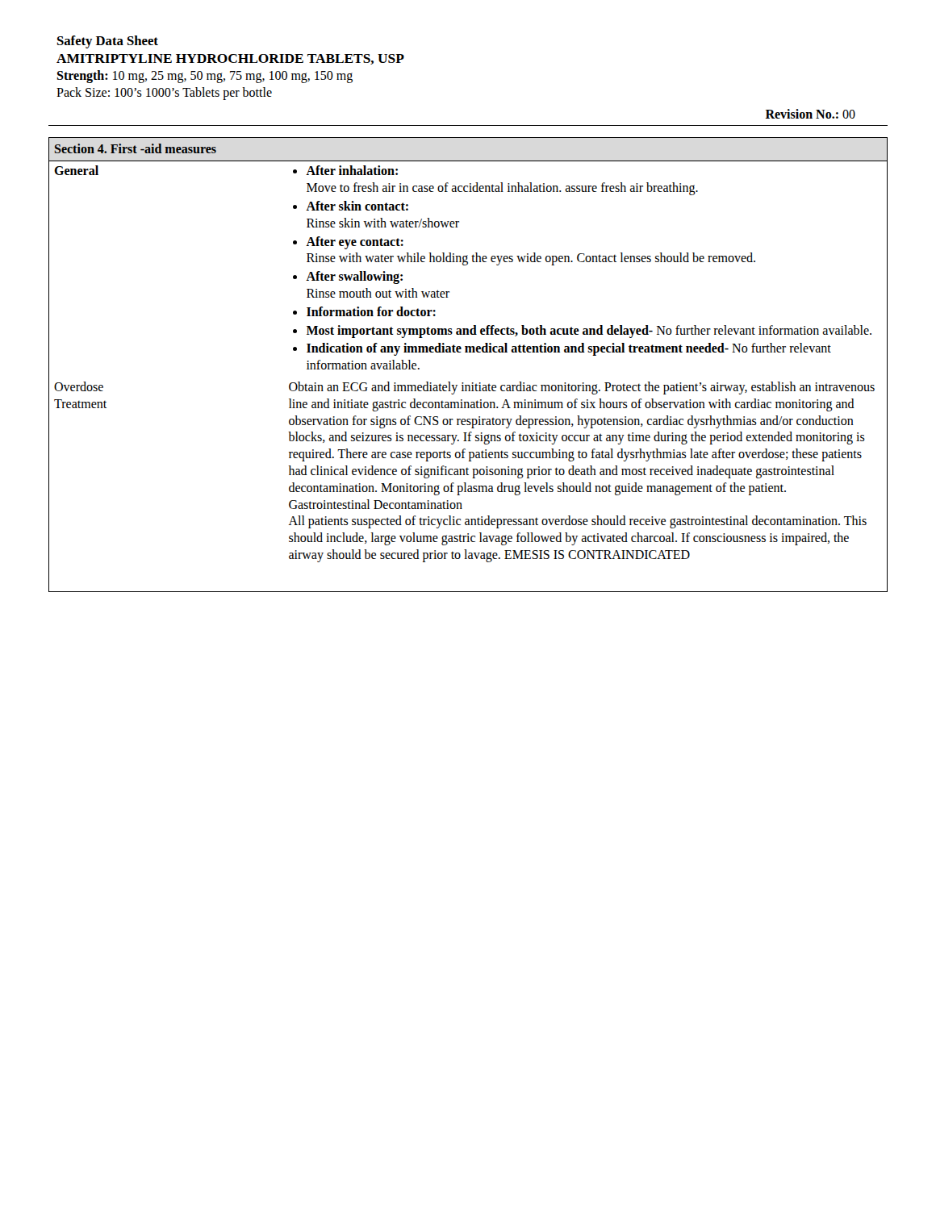Safety Data Sheet
AMITRIPTYLINE HYDROCHLORIDE TABLETS, USP
Strength: 10 mg, 25 mg, 50 mg, 75 mg, 100 mg, 150 mg
Pack Size: 100’s 1000’s Tablets per bottle
Revision No.: 00
| Section 4. First -aid measures |
| General | After inhalation: Move to fresh air in case of accidental inhalation. assure fresh air breathing. After skin contact: Rinse skin with water/shower After eye contact: Rinse with water while holding the eyes wide open. Contact lenses should be removed. After swallowing: Rinse mouth out with water Information for doctor: Most important symptoms and effects, both acute and delayed- No further relevant information available. Indication of any immediate medical attention and special treatment needed- No further relevant information available. |
| Overdose Treatment | Obtain an ECG and immediately initiate cardiac monitoring. Protect the patient’s airway, establish an intravenous line and initiate gastric decontamination. A minimum of six hours of observation with cardiac monitoring and observation for signs of CNS or respiratory depression, hypotension, cardiac dysrhythmias and/or conduction blocks, and seizures is necessary. If signs of toxicity occur at any time during the period extended monitoring is required. There are case reports of patients succumbing to fatal dysrhythmias late after overdose; these patients had clinical evidence of significant poisoning prior to death and most received inadequate gastrointestinal decontamination. Monitoring of plasma drug levels should not guide management of the patient. Gastrointestinal Decontamination All patients suspected of tricyclic antidepressant overdose should receive gastrointestinal decontamination. This should include, large volume gastric lavage followed by activated charcoal. If consciousness is impaired, the airway should be secured prior to lavage. EMESIS IS CONTRAINDICATED |